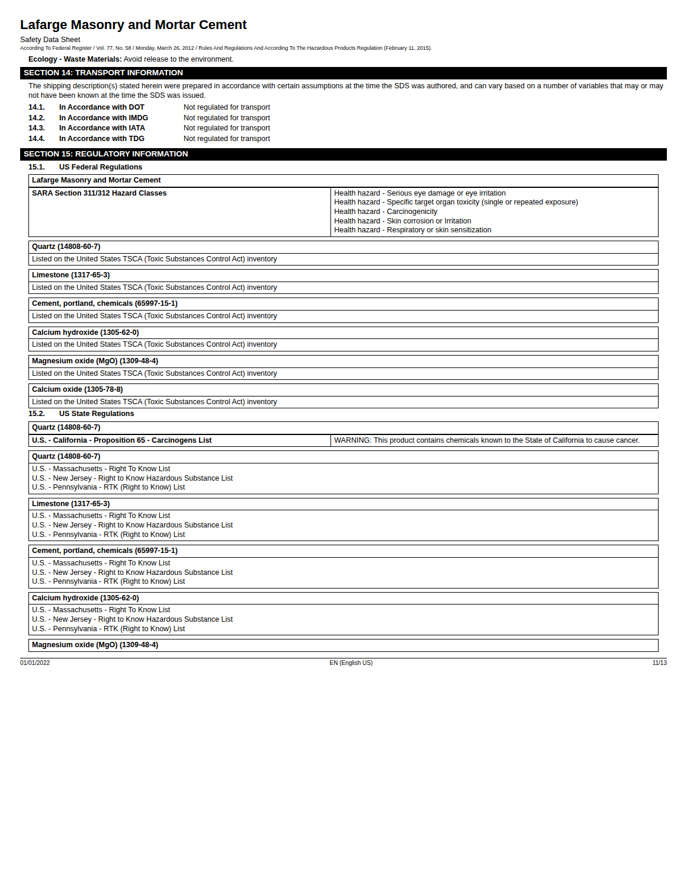Lafarge Masonry and Mortar Cement
Safety Data Sheet
According To Federal Register / Vol. 77, No. 58 / Monday, March 26, 2012 / Rules And Regulations And According To The Hazardous Products Regulation (February 11, 2015).
Ecology - Waste Materials: Avoid release to the environment.
SECTION 14: TRANSPORT INFORMATION
The shipping description(s) stated herein were prepared in accordance with certain assumptions at the time the SDS was authored, and can vary based on a number of variables that may or may not have been known at the time the SDS was issued.
| 14.1. | In Accordance with DOT | Not regulated for transport |
| 14.2. | In Accordance with IMDG | Not regulated for transport |
| 14.3. | In Accordance with IATA | Not regulated for transport |
| 14.4. | In Accordance with TDG | Not regulated for transport |
SECTION 15: REGULATORY INFORMATION
15.1. US Federal Regulations
| Lafarge Masonry and Mortar Cement |
| SARA Section 311/312 Hazard Classes | Health hazard - Serious eye damage or eye irritation Health hazard - Specific target organ toxicity (single or repeated exposure) Health hazard - Carcinogenicity Health hazard - Skin corrosion or Irritation Health hazard - Respiratory or skin sensitization |
| Quartz (14808-60-7) |
| Listed on the United States TSCA (Toxic Substances Control Act) inventory |
| Limestone (1317-65-3) |
| Listed on the United States TSCA (Toxic Substances Control Act) inventory |
| Cement, portland, chemicals (65997-15-1) |
| Listed on the United States TSCA (Toxic Substances Control Act) inventory |
| Calcium hydroxide (1305-62-0) |
| Listed on the United States TSCA (Toxic Substances Control Act) inventory |
| Magnesium oxide (MgO) (1309-48-4) |
| Listed on the United States TSCA (Toxic Substances Control Act) inventory |
| Calcium oxide (1305-78-8) |
| Listed on the United States TSCA (Toxic Substances Control Act) inventory |
15.2. US State Regulations
| Quartz (14808-60-7) |
| U.S. - California - Proposition 65 - Carcinogens List | WARNING: This product contains chemicals known to the State of California to cause cancer. |
| Quartz (14808-60-7) |
| U.S. - Massachusetts - Right To Know List U.S. - New Jersey - Right to Know Hazardous Substance List U.S. - Pennsylvania - RTK (Right to Know) List |
| Limestone (1317-65-3) |
| U.S. - Massachusetts - Right To Know List U.S. - New Jersey - Right to Know Hazardous Substance List U.S. - Pennsylvania - RTK (Right to Know) List |
| Cement, portland, chemicals (65997-15-1) |
| U.S. - Massachusetts - Right To Know List U.S. - New Jersey - Right to Know Hazardous Substance List U.S. - Pennsylvania - RTK (Right to Know) List |
| Calcium hydroxide (1305-62-0) |
| U.S. - Massachusetts - Right To Know List U.S. - New Jersey - Right to Know Hazardous Substance List U.S. - Pennsylvania - RTK (Right to Know) List |
| Magnesium oxide (MgO) (1309-48-4) |
01/01/2022
EN (English US)
11/13